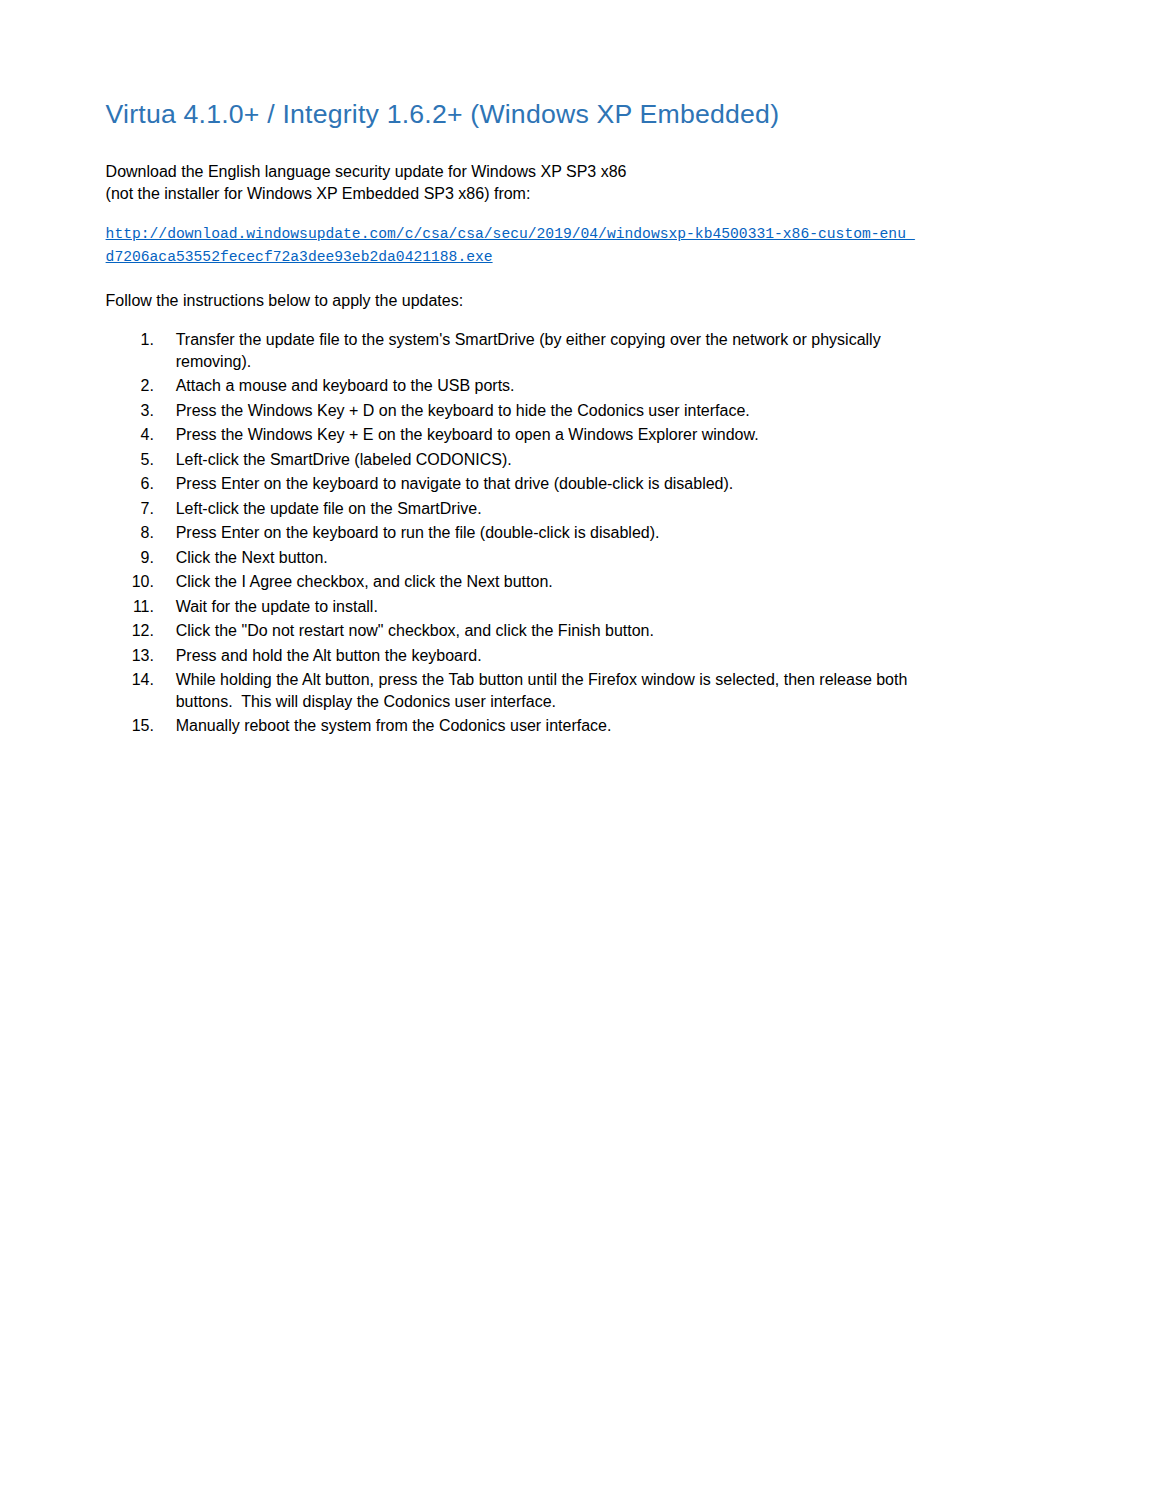Virtua 4.1.0+ / Integrity 1.6.2+ (Windows XP Embedded)
Download the English language security update for Windows XP SP3 x86
(not the installer for Windows XP Embedded SP3 x86) from:
http://download.windowsupdate.com/c/csa/csa/secu/2019/04/windowsxp-kb4500331-x86-custom-enu_d7206aca53552fececf72a3dee93eb2da0421188.exe
Follow the instructions below to apply the updates:
Transfer the update file to the system's SmartDrive (by either copying over the network or physically removing).
Attach a mouse and keyboard to the USB ports.
Press the Windows Key + D on the keyboard to hide the Codonics user interface.
Press the Windows Key + E on the keyboard to open a Windows Explorer window.
Left-click the SmartDrive (labeled CODONICS).
Press Enter on the keyboard to navigate to that drive (double-click is disabled).
Left-click the update file on the SmartDrive.
Press Enter on the keyboard to run the file (double-click is disabled).
Click the Next button.
Click the I Agree checkbox, and click the Next button.
Wait for the update to install.
Click the "Do not restart now" checkbox, and click the Finish button.
Press and hold the Alt button the keyboard.
While holding the Alt button, press the Tab button until the Firefox window is selected, then release both buttons. This will display the Codonics user interface.
Manually reboot the system from the Codonics user interface.